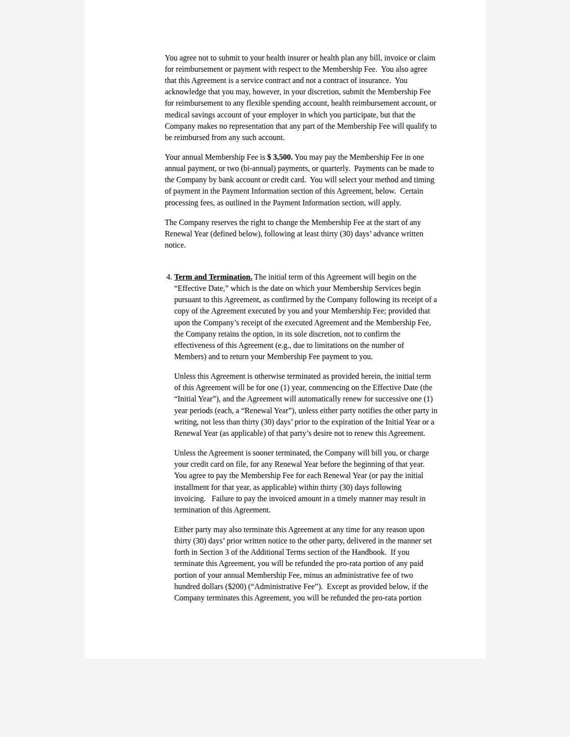You agree not to submit to your health insurer or health plan any bill, invoice or claim for reimbursement or payment with respect to the Membership Fee. You also agree that this Agreement is a service contract and not a contract of insurance. You acknowledge that you may, however, in your discretion, submit the Membership Fee for reimbursement to any flexible spending account, health reimbursement account, or medical savings account of your employer in which you participate, but that the Company makes no representation that any part of the Membership Fee will qualify to be reimbursed from any such account.
Your annual Membership Fee is $ 3,500. You may pay the Membership Fee in one annual payment, or two (bi-annual) payments, or quarterly. Payments can be made to the Company by bank account or credit card. You will select your method and timing of payment in the Payment Information section of this Agreement, below. Certain processing fees, as outlined in the Payment Information section, will apply.
The Company reserves the right to change the Membership Fee at the start of any Renewal Year (defined below), following at least thirty (30) days’ advance written notice.
Term and Termination. The initial term of this Agreement will begin on the “Effective Date,” which is the date on which your Membership Services begin pursuant to this Agreement, as confirmed by the Company following its receipt of a copy of the Agreement executed by you and your Membership Fee; provided that upon the Company’s receipt of the executed Agreement and the Membership Fee, the Company retains the option, in its sole discretion, not to confirm the effectiveness of this Agreement (e.g., due to limitations on the number of Members) and to return your Membership Fee payment to you.
Unless this Agreement is otherwise terminated as provided herein, the initial term of this Agreement will be for one (1) year, commencing on the Effective Date (the “Initial Year”), and the Agreement will automatically renew for successive one (1) year periods (each, a “Renewal Year”), unless either party notifies the other party in writing, not less than thirty (30) days’ prior to the expiration of the Initial Year or a Renewal Year (as applicable) of that party’s desire not to renew this Agreement.
Unless the Agreement is sooner terminated, the Company will bill you, or charge your credit card on file, for any Renewal Year before the beginning of that year. You agree to pay the Membership Fee for each Renewal Year (or pay the initial installment for that year, as applicable) within thirty (30) days following invoicing. Failure to pay the invoiced amount in a timely manner may result in termination of this Agreement.
Either party may also terminate this Agreement at any time for any reason upon thirty (30) days’ prior written notice to the other party, delivered in the manner set forth in Section 3 of the Additional Terms section of the Handbook. If you terminate this Agreement, you will be refunded the pro-rata portion of any paid portion of your annual Membership Fee, minus an administrative fee of two hundred dollars ($200) (“Administrative Fee”). Except as provided below, if the Company terminates this Agreement, you will be refunded the pro-rata portion